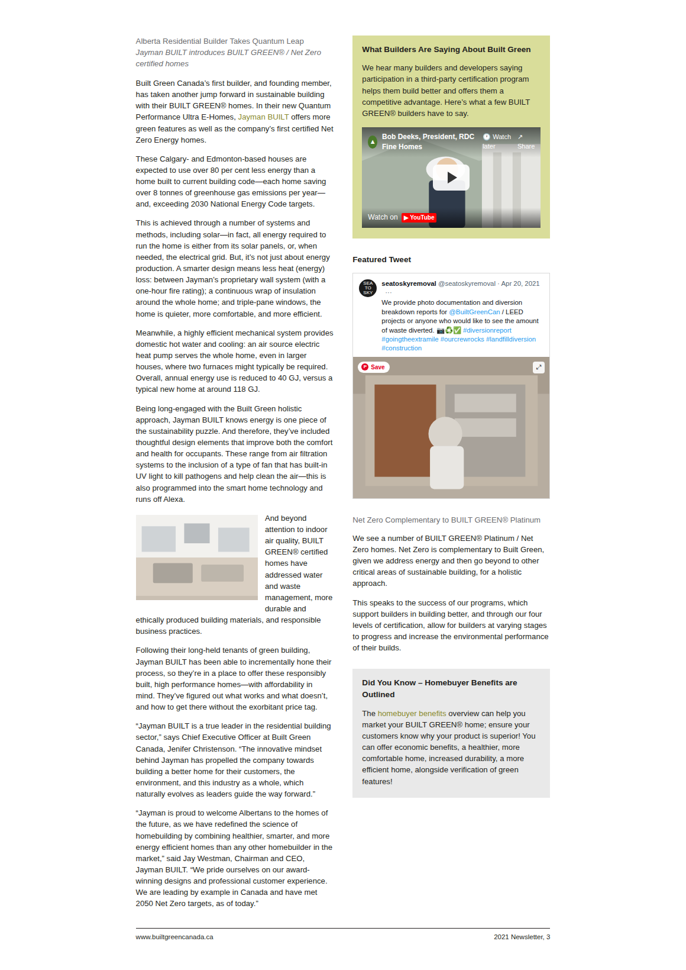Alberta Residential Builder Takes Quantum Leap
Jayman BUILT introduces BUILT GREEN® / Net Zero certified homes
Built Green Canada’s first builder, and founding member, has taken another jump forward in sustainable building with their BUILT GREEN® homes. In their new Quantum Performance Ultra E-Homes, Jayman BUILT offers more green features as well as the company’s first certified Net Zero Energy homes.
These Calgary- and Edmonton-based houses are expected to use over 80 per cent less energy than a home built to current building code—each home saving over 8 tonnes of greenhouse gas emissions per year—and, exceeding 2030 National Energy Code targets.
This is achieved through a number of systems and methods, including solar—in fact, all energy required to run the home is either from its solar panels, or, when needed, the electrical grid. But, it’s not just about energy production. A smarter design means less heat (energy) loss: between Jayman’s proprietary wall system (with a one-hour fire rating); a continuous wrap of insulation around the whole home; and triple-pane windows, the home is quieter, more comfortable, and more efficient.
Meanwhile, a highly efficient mechanical system provides domestic hot water and cooling: an air source electric heat pump serves the whole home, even in larger houses, where two furnaces might typically be required. Overall, annual energy use is reduced to 40 GJ, versus a typical new home at around 118 GJ.
Being long-engaged with the Built Green holistic approach, Jayman BUILT knows energy is one piece of the sustainability puzzle. And therefore, they’ve included thoughtful design elements that improve both the comfort and health for occupants. These range from air filtration systems to the inclusion of a type of fan that has built-in UV light to kill pathogens and help clean the air—this is also programmed into the smart home technology and runs off Alexa.
And beyond attention to indoor air quality, BUILT GREEN® certified homes have addressed water and waste management, more durable and ethically produced building materials, and responsible business practices.
Following their long-held tenants of green building, Jayman BUILT has been able to incrementally hone their process, so they’re in a place to offer these responsibly built, high performance homes—with affordability in mind. They’ve figured out what works and what doesn’t, and how to get there without the exorbitant price tag.
“Jayman BUILT is a true leader in the residential building sector,” says Chief Executive Officer at Built Green Canada, Jenifer Christenson. “The innovative mindset behind Jayman has propelled the company towards building a better home for their customers, the environment, and this industry as a whole, which naturally evolves as leaders guide the way forward.”
“Jayman is proud to welcome Albertans to the homes of the future, as we have redefined the science of homebuilding by combining healthier, smarter, and more energy efficient homes than any other homebuilder in the market,” said Jay Westman, Chairman and CEO, Jayman BUILT. “We pride ourselves on our award-winning designs and professional customer experience. We are leading by example in Canada and have met 2050 Net Zero targets, as of today.”
What Builders Are Saying About Built Green
We hear many builders and developers saying participation in a third-party certification program helps them build better and offers them a competitive advantage. Here’s what a few BUILT GREEN® builders have to say.
▲ Bob Deeks, President, RDC Fine Homes 🕐 Watch later↗ Share
Watch on▶ YouTube
Featured Tweet
SEA
TO
SKY
seatoskyremoval @seatoskyremoval · Apr 20, 2021 ···
We provide photo documentation and diversion breakdown reports for @BuiltGreenCan / LEED projects or anyone who would like to see the amount of waste diverted. 📷♻️✅ #diversionreport #goingtheextramile #ourcrewrocks #landfilldiversion #construction
P Save
⤢
Net Zero Complementary to BUILT GREEN® Platinum
We see a number of BUILT GREEN® Platinum / Net Zero homes. Net Zero is complementary to Built Green, given we address energy and then go beyond to other critical areas of sustainable building, for a holistic approach.
This speaks to the success of our programs, which support builders in building better, and through our four levels of certification, allow for builders at varying stages to progress and increase the environmental performance of their builds.
Did You Know – Homebuyer Benefits are Outlined
The homebuyer benefits overview can help you market your BUILT GREEN® home; ensure your customers know why your product is superior! You can offer economic benefits, a healthier, more comfortable home, increased durability, a more efficient home, alongside verification of green features!
www.builtgreencanada.ca 2021 Newsletter, 3